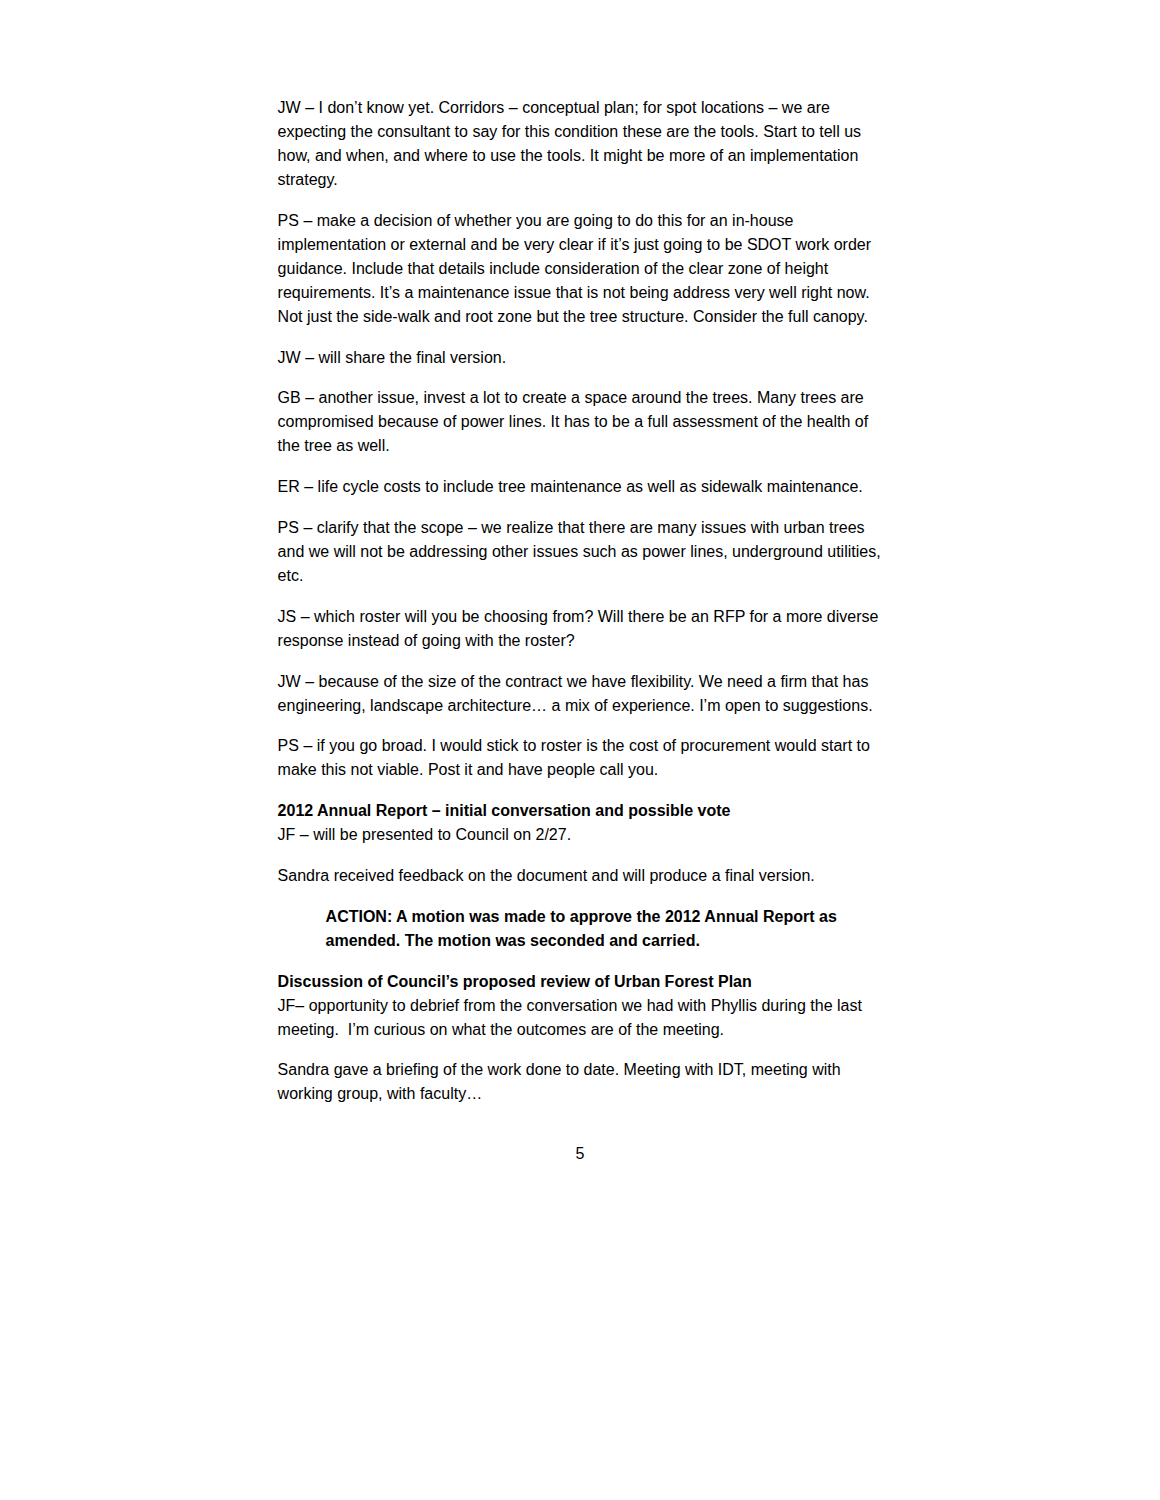JW – I don’t know yet. Corridors – conceptual plan; for spot locations – we are expecting the consultant to say for this condition these are the tools. Start to tell us how, and when, and where to use the tools. It might be more of an implementation strategy.
PS – make a decision of whether you are going to do this for an in-house implementation or external and be very clear if it’s just going to be SDOT work order guidance. Include that details include consideration of the clear zone of height requirements. It’s a maintenance issue that is not being address very well right now. Not just the side-walk and root zone but the tree structure. Consider the full canopy.
JW – will share the final version.
GB – another issue, invest a lot to create a space around the trees. Many trees are compromised because of power lines. It has to be a full assessment of the health of the tree as well.
ER – life cycle costs to include tree maintenance as well as sidewalk maintenance.
PS – clarify that the scope – we realize that there are many issues with urban trees and we will not be addressing other issues such as power lines, underground utilities, etc.
JS – which roster will you be choosing from? Will there be an RFP for a more diverse response instead of going with the roster?
JW – because of the size of the contract we have flexibility. We need a firm that has engineering, landscape architecture… a mix of experience. I’m open to suggestions.
PS – if you go broad. I would stick to roster is the cost of procurement would start to make this not viable. Post it and have people call you.
2012 Annual Report – initial conversation and possible vote
JF – will be presented to Council on 2/27.
Sandra received feedback on the document and will produce a final version.
ACTION: A motion was made to approve the 2012 Annual Report as amended. The motion was seconded and carried.
Discussion of Council’s proposed review of Urban Forest Plan
JF– opportunity to debrief from the conversation we had with Phyllis during the last meeting. I’m curious on what the outcomes are of the meeting.
Sandra gave a briefing of the work done to date. Meeting with IDT, meeting with working group, with faculty…
5